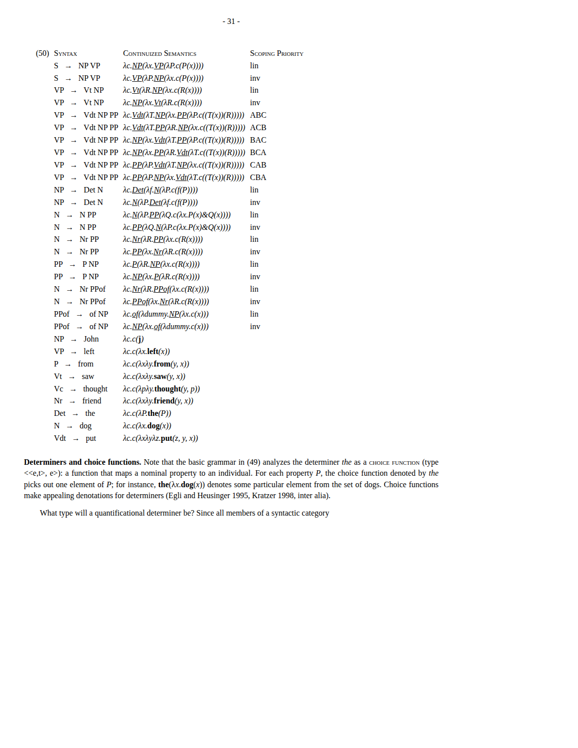- 31 -
| (50) | Syntax | Continuized Semantics | Scoping Priority |
| | S → NP VP | λc. NP (λx. VP (λP.c(P(x)))) | lin |
| | S → NP VP | λc. VP (λP. NP (λx.c(P(x)))) | inv |
| | VP → Vt NP | λc. Vt (λR. NP (λx.c(R(x)))) | lin |
| | VP → Vt NP | λc. NP (λx. Vt (λR.c(R(x)))) | inv |
| | VP → Vdt NP PP | λc. Vdt (λT. NP (λx. PP (λP.c((T(x))(R))))) | ABC |
| | VP → Vdt NP PP | λc. Vdt (λT. PP (λR. NP (λx.c((T(x))(R))))) | ACB |
| | VP → Vdt NP PP | λc. NP (λx. Vdt (λT. PP (λP.c((T(x))(R))))) | BAC |
| | VP → Vdt NP PP | λc. NP (λx. PP (λR. Vdt (λT.c((T(x))(R))))) | BCA |
| | VP → Vdt NP PP | λc. PP (λP. Vdt (λT. NP (λx.c((T(x))(R))))) | CAB |
| | VP → Vdt NP PP | λc. PP (λP. NP (λx. Vdt (λT.c((T(x))(R))))) | CBA |
| | NP → Det N | λc. Det (λf. N (λP.c(f(P)))) | lin |
| | NP → Det N | λc. N (λP. Det (λf.c(f(P)))) | inv |
| | N → N PP | λc. N (λP. PP (λQ.c(λx.P(x)&Q(x)))) | lin |
| | N → N PP | λc. PP (λQ. N (λP.c(λx.P(x)&Q(x)))) | inv |
| | N → Nr PP | λc. Nr (λR. PP (λx.c(R(x)))) | lin |
| | N → Nr PP | λc. PP (λx. Nr (λR.c(R(x)))) | inv |
| | PP → P NP | λc. P (λR. NP (λx.c(R(x)))) | lin |
| | PP → P NP | λc. NP (λx. P (λR.c(R(x)))) | inv |
| | N → Nr PPof | λc. Nr (λR. PPof (λx.c(R(x)))) | lin |
| | N → Nr PPof | λc. PPof (λx. Nr (λR.c(R(x)))) | inv |
| | PPof → of NP | λc. of (λdummy. NP (λx.c(x))) | lin |
| | PPof → of NP | λc. NP (λx. of (λdummy.c(x))) | inv |
| | NP → John | λc.c( j ) | |
| | VP → left | λc.c(λx. left (x)) | |
| | P → from | λc.c(λxλy. from (y, x)) | |
| | Vt → saw | λc.c(λxλy. saw (y, x)) | |
| | Vc → thought | λc.c(λpλy. thought (y, p)) | |
| | Nr → friend | λc.c(λxλy. friend (y, x)) | |
| | Det → the | λc.c(λP. the (P)) | |
| | N → dog | λc.c(λx. dog (x)) | |
| | Vdt → put | λc.c(λxλyλz. put (z, y, x)) | |
Determiners and choice functions. Note that the basic grammar in (49) analyzes the determiner the as a choice function (type <<e,t>, e>): a function that maps a nominal property to an individual. For each property P, the choice function denoted by the picks out one element of P; for instance, the(λx.dog(x)) denotes some particular element from the set of dogs. Choice functions make appealing denotations for determiners (Egli and Heusinger 1995, Kratzer 1998, inter alia).
What type will a quantificational determiner be? Since all members of a syntactic category